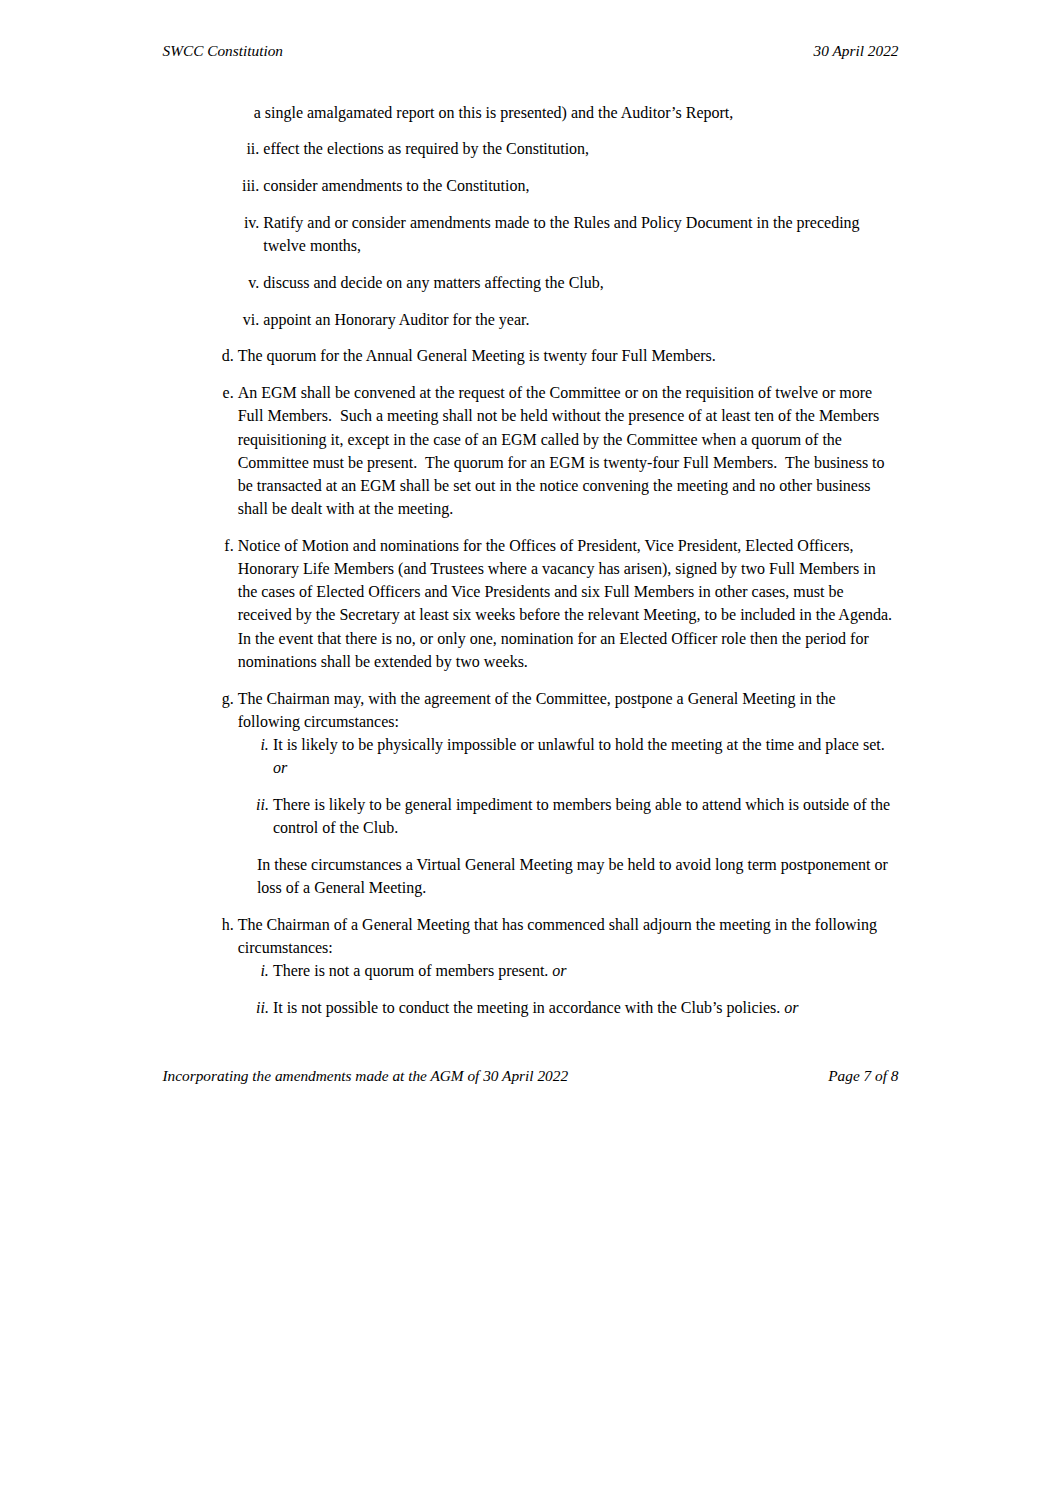SWCC Constitution 30 April 2022
a single amalgamated report on this is presented) and the Auditor’s Report,
effect the elections as required by the Constitution,
consider amendments to the Constitution,
Ratify and or consider amendments made to the Rules and Policy Document in the preceding twelve months,
discuss and decide on any matters affecting the Club,
appoint an Honorary Auditor for the year.
The quorum for the Annual General Meeting is twenty four Full Members.
An EGM shall be convened at the request of the Committee or on the requisition of twelve or more Full Members. Such a meeting shall not be held without the presence of at least ten of the Members requisitioning it, except in the case of an EGM called by the Committee when a quorum of the Committee must be present. The quorum for an EGM is twenty-four Full Members. The business to be transacted at an EGM shall be set out in the notice convening the meeting and no other business shall be dealt with at the meeting.
Notice of Motion and nominations for the Offices of President, Vice President, Elected Officers, Honorary Life Members (and Trustees where a vacancy has arisen), signed by two Full Members in the cases of Elected Officers and Vice Presidents and six Full Members in other cases, must be received by the Secretary at least six weeks before the relevant Meeting, to be included in the Agenda. In the event that there is no, or only one, nomination for an Elected Officer role then the period for nominations shall be extended by two weeks.
The Chairman may, with the agreement of the Committee, postpone a General Meeting in the following circumstances:
It is likely to be physically impossible or unlawful to hold the meeting at the time and place set. or
There is likely to be general impediment to members being able to attend which is outside of the control of the Club.
In these circumstances a Virtual General Meeting may be held to avoid long term postponement or loss of a General Meeting.
The Chairman of a General Meeting that has commenced shall adjourn the meeting in the following circumstances:
There is not a quorum of members present. or
It is not possible to conduct the meeting in accordance with the Club’s policies. or
Incorporating the amendments made at the AGM of 30 April 2022 Page 7 of 8